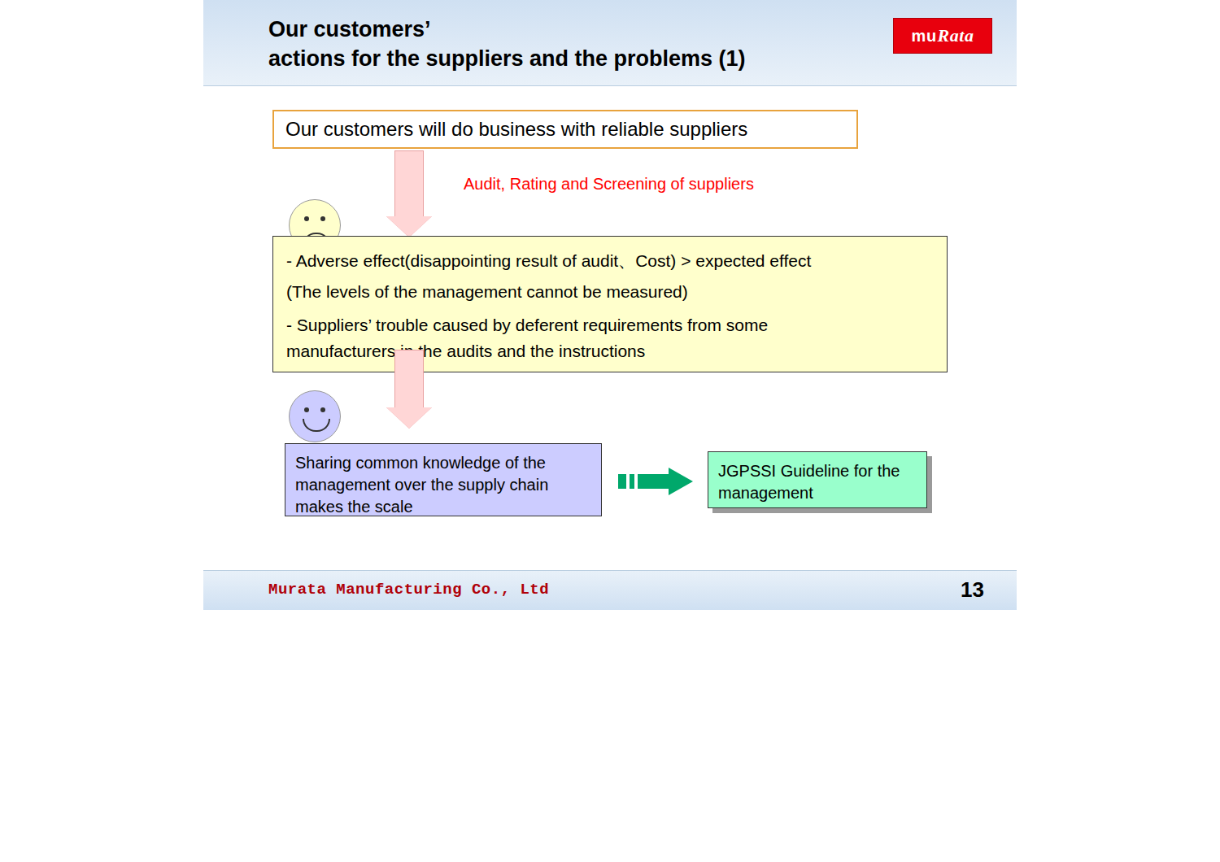Our customers’
actions for the suppliers and the problems (1)
mu Rata
Our customers will do business with reliable suppliers
Audit, Rating and Screening of suppliers
- Adverse effect(disappointing result of audit、Cost) > expected effect
(The levels of the management cannot be measured)
- Suppliers’ trouble caused by deferent requirements from some
manufacturers in the audits and the instructions
Sharing common knowledge of the management over the supply chain makes the scale
JGPSSI Guideline for the management
Murata Manufacturing Co., Ltd
13